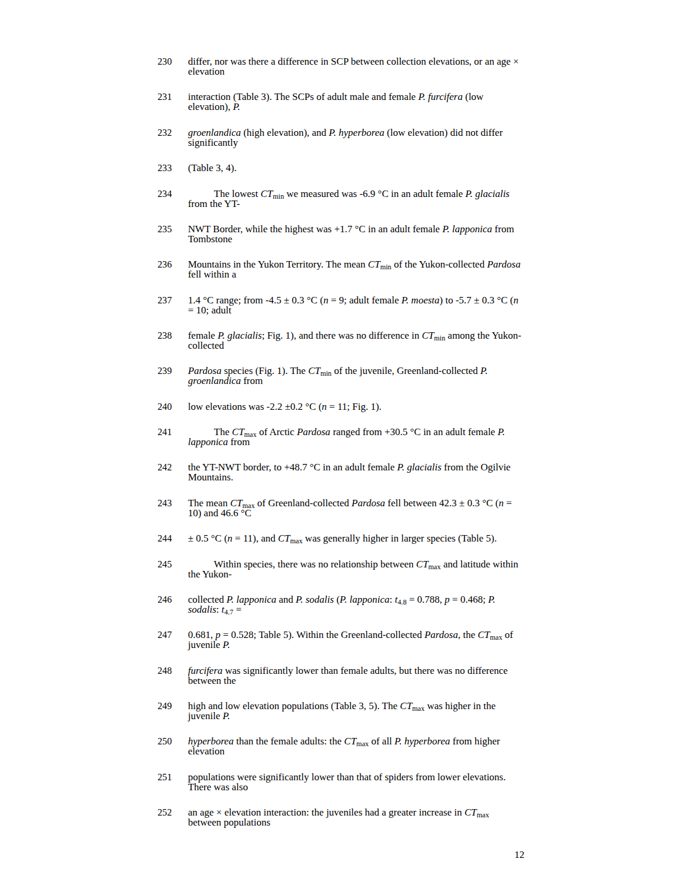230 differ, nor was there a difference in SCP between collection elevations, or an age × elevation
231 interaction (Table 3). The SCPs of adult male and female P. furcifera (low elevation), P.
232 groenlandica (high elevation), and P. hyperborea (low elevation) did not differ significantly
233 (Table 3, 4).
234 The lowest CTmin we measured was -6.9 °C in an adult female P. glacialis from the YT-
235 NWT Border, while the highest was +1.7 °C in an adult female P. lapponica from Tombstone
236 Mountains in the Yukon Territory. The mean CTmin of the Yukon-collected Pardosa fell within a
237 1.4 °C range; from -4.5 ± 0.3 °C (n = 9; adult female P. moesta) to -5.7 ± 0.3 °C (n = 10; adult
238 female P. glacialis; Fig. 1), and there was no difference in CTmin among the Yukon-collected
239 Pardosa species (Fig. 1). The CTmin of the juvenile, Greenland-collected P. groenlandica from
240 low elevations was -2.2 ±0.2 °C (n = 11; Fig. 1).
241 The CTmax of Arctic Pardosa ranged from +30.5 °C in an adult female P. lapponica from
242 the YT-NWT border, to +48.7 °C in an adult female P. glacialis from the Ogilvie Mountains.
243 The mean CTmax of Greenland-collected Pardosa fell between 42.3 ± 0.3 °C (n = 10) and 46.6 °C
244 ± 0.5 °C (n = 11), and CTmax was generally higher in larger species (Table 5).
245 Within species, there was no relationship between CTmax and latitude within the Yukon-
246 collected P. lapponica and P. sodalis (P. lapponica: t4.8 = 0.788, p = 0.468; P. sodalis: t4.7 =
247 0.681, p = 0.528; Table 5). Within the Greenland-collected Pardosa, the CTmax of juvenile P.
248 furcifera was significantly lower than female adults, but there was no difference between the
249 high and low elevation populations (Table 3, 5). The CTmax was higher in the juvenile P.
250 hyperborea than the female adults: the CTmax of all P. hyperborea from higher elevation
251 populations were significantly lower than that of spiders from lower elevations. There was also
252 an age × elevation interaction: the juveniles had a greater increase in CTmax between populations
12